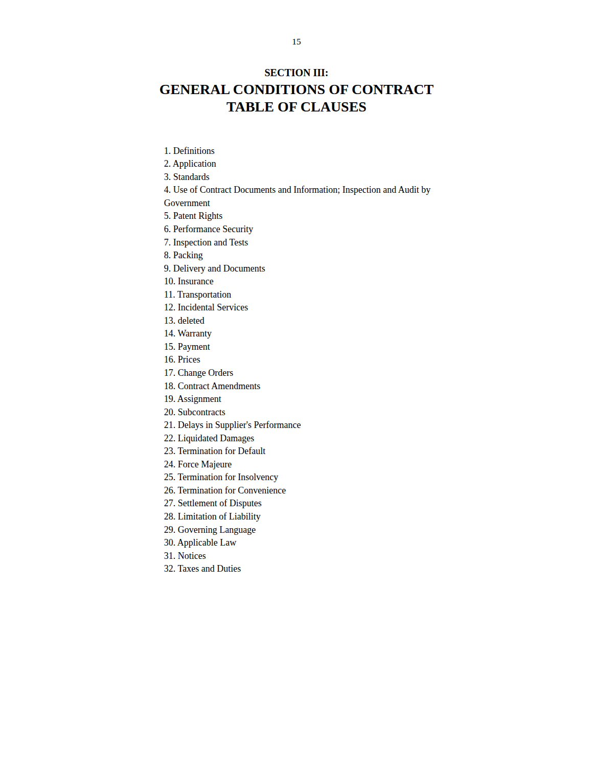15
SECTION III:
GENERAL CONDITIONS OF CONTRACT TABLE OF CLAUSES
1. Definitions
2. Application
3. Standards
4. Use of Contract Documents and Information; Inspection and Audit by Government
5. Patent Rights
6. Performance Security
7. Inspection and Tests
8. Packing
9. Delivery and Documents
10. Insurance
11. Transportation
12. Incidental Services
13. deleted
14. Warranty
15. Payment
16. Prices
17. Change Orders
18. Contract Amendments
19. Assignment
20. Subcontracts
21. Delays in Supplier's Performance
22. Liquidated Damages
23. Termination for Default
24. Force Majeure
25. Termination for Insolvency
26. Termination for Convenience
27. Settlement of Disputes
28. Limitation of Liability
29. Governing Language
30. Applicable Law
31. Notices
32. Taxes and Duties